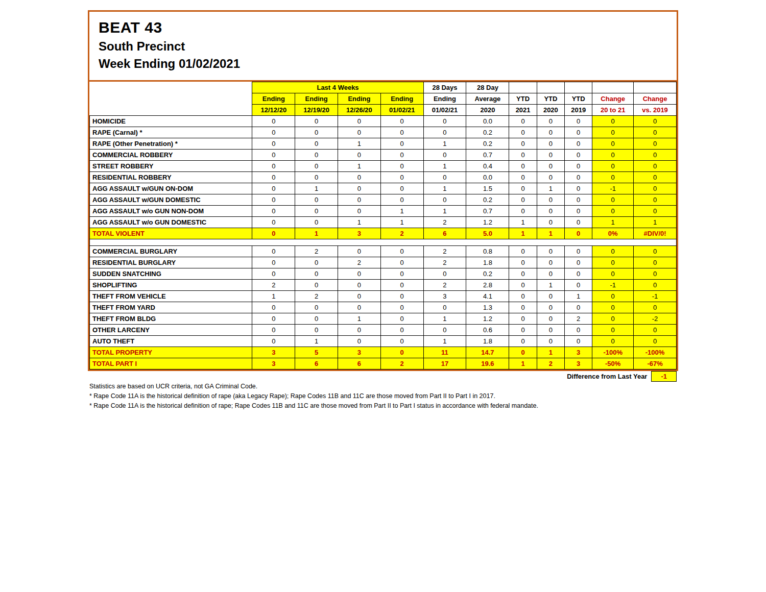BEAT 43
South Precinct
Week Ending 01/02/2021
| | Last 4 Weeks | 28 Days | 28 Day | | | | | |
| --- | --- | --- | --- | --- | --- | --- | --- | --- |
| | Ending | Ending | Ending | Ending | Ending | Average | YTD | YTD | YTD | Change | Change |
| | 12/12/20 | 12/19/20 | 12/26/20 | 01/02/21 | 01/02/21 | 2020 | 2021 | 2020 | 2019 | 20 to 21 | vs. 2019 |
| HOMICIDE | 0 | 0 | 0 | 0 | 0 | 0.0 | 0 | 0 | 0 | 0 | 0 |
| RAPE (Carnal) * | 0 | 0 | 0 | 0 | 0 | 0.2 | 0 | 0 | 0 | 0 | 0 |
| RAPE (Other Penetration) * | 0 | 0 | 1 | 0 | 1 | 0.2 | 0 | 0 | 0 | 0 | 0 |
| COMMERCIAL ROBBERY | 0 | 0 | 0 | 0 | 0 | 0.7 | 0 | 0 | 0 | 0 | 0 |
| STREET ROBBERY | 0 | 0 | 1 | 0 | 1 | 0.4 | 0 | 0 | 0 | 0 | 0 |
| RESIDENTIAL ROBBERY | 0 | 0 | 0 | 0 | 0 | 0.0 | 0 | 0 | 0 | 0 | 0 |
| AGG ASSAULT w/GUN ON-DOM | 0 | 1 | 0 | 0 | 1 | 1.5 | 0 | 1 | 0 | -1 | 0 |
| AGG ASSAULT w/GUN DOMESTIC | 0 | 0 | 0 | 0 | 0 | 0.2 | 0 | 0 | 0 | 0 | 0 |
| AGG ASSAULT w/o GUN NON-DOM | 0 | 0 | 0 | 1 | 1 | 0.7 | 0 | 0 | 0 | 0 | 0 |
| AGG ASSAULT w/o GUN DOMESTIC | 0 | 0 | 1 | 1 | 2 | 1.2 | 1 | 0 | 0 | 1 | 1 |
| TOTAL VIOLENT | 0 | 1 | 3 | 2 | 6 | 5.0 | 1 | 1 | 0 | 0% | #DIV/0! |
| COMMERCIAL BURGLARY | 0 | 2 | 0 | 0 | 2 | 0.8 | 0 | 0 | 0 | 0 | 0 |
| RESIDENTIAL BURGLARY | 0 | 0 | 2 | 0 | 2 | 1.8 | 0 | 0 | 0 | 0 | 0 |
| SUDDEN SNATCHING | 0 | 0 | 0 | 0 | 0 | 0.2 | 0 | 0 | 0 | 0 | 0 |
| SHOPLIFTING | 2 | 0 | 0 | 0 | 2 | 2.8 | 0 | 1 | 0 | -1 | 0 |
| THEFT FROM VEHICLE | 1 | 2 | 0 | 0 | 3 | 4.1 | 0 | 0 | 1 | 0 | -1 |
| THEFT FROM YARD | 0 | 0 | 0 | 0 | 0 | 1.3 | 0 | 0 | 0 | 0 | 0 |
| THEFT FROM BLDG | 0 | 0 | 1 | 0 | 1 | 1.2 | 0 | 0 | 2 | 0 | -2 |
| OTHER LARCENY | 0 | 0 | 0 | 0 | 0 | 0.6 | 0 | 0 | 0 | 0 | 0 |
| AUTO THEFT | 0 | 1 | 0 | 0 | 1 | 1.8 | 0 | 0 | 0 | 0 | 0 |
| TOTAL PROPERTY | 3 | 5 | 3 | 0 | 11 | 14.7 | 0 | 1 | 3 | -100% | -100% |
| TOTAL PART I | 3 | 6 | 6 | 2 | 17 | 19.6 | 1 | 2 | 3 | -50% | -67% |
Difference from Last Year-1
Statistics are based on UCR criteria, not GA Criminal Code.
* Rape Code 11A is the historical definition of rape (aka Legacy Rape); Rape Codes 11B and 11C are those moved from Part II to Part I in 2017.
* Rape Code 11A is the historical definition of rape; Rape Codes 11B and 11C are those moved from Part II to Part I status in accordance with federal mandate.